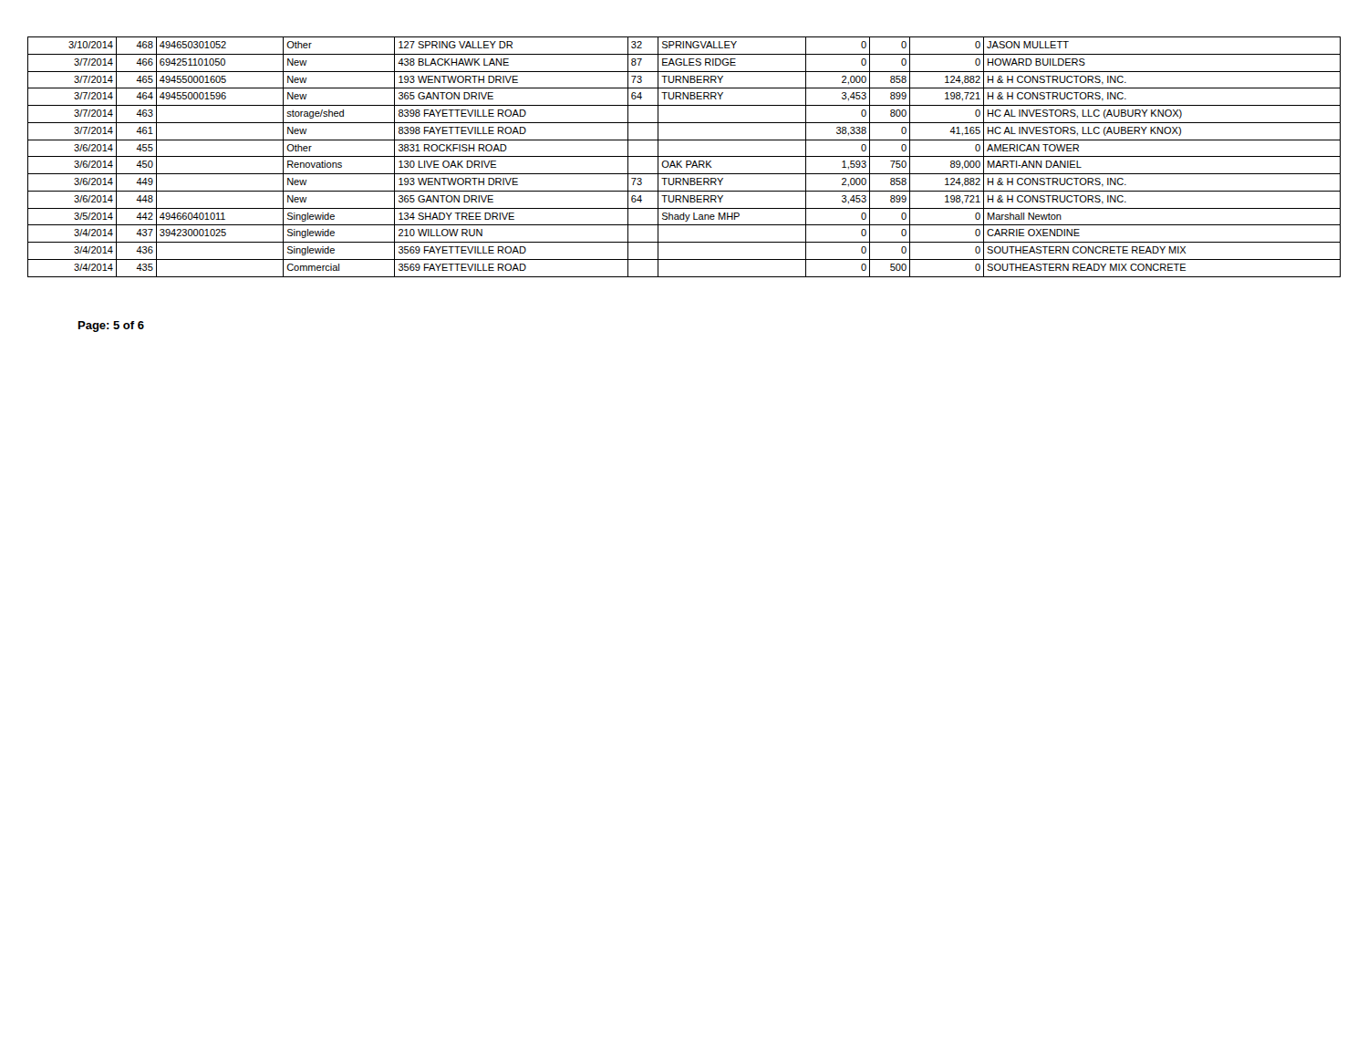| 3/10/2014 | 468 | 494650301052 | Other | 127 SPRING VALLEY DR | 32 | SPRINGVALLEY | 0 | 0 | 0 | JASON MULLETT |
| 3/7/2014 | 466 | 694251101050 | New | 438 BLACKHAWK LANE | 87 | EAGLES RIDGE | 0 | 0 | 0 | HOWARD BUILDERS |
| 3/7/2014 | 465 | 494550001605 | New | 193 WENTWORTH DRIVE | 73 | TURNBERRY | 2,000 | 858 | 124,882 | H & H CONSTRUCTORS, INC. |
| 3/7/2014 | 464 | 494550001596 | New | 365 GANTON DRIVE | 64 | TURNBERRY | 3,453 | 899 | 198,721 | H & H CONSTRUCTORS, INC. |
| 3/7/2014 | 463 | | storage/shed | 8398 FAYETTEVILLE ROAD | | | 0 | 800 | 0 | HC AL INVESTORS, LLC (AUBURY KNOX) |
| 3/7/2014 | 461 | | New | 8398 FAYETTEVILLE ROAD | | | 38,338 | 0 | 41,165 | HC AL INVESTORS, LLC (AUBERY KNOX) |
| 3/6/2014 | 455 | | Other | 3831 ROCKFISH ROAD | | | 0 | 0 | 0 | AMERICAN TOWER |
| 3/6/2014 | 450 | | Renovations | 130 LIVE OAK DRIVE | | OAK PARK | 1,593 | 750 | 89,000 | MARTI-ANN DANIEL |
| 3/6/2014 | 449 | | New | 193 WENTWORTH DRIVE | 73 | TURNBERRY | 2,000 | 858 | 124,882 | H & H CONSTRUCTORS, INC. |
| 3/6/2014 | 448 | | New | 365 GANTON DRIVE | 64 | TURNBERRY | 3,453 | 899 | 198,721 | H & H CONSTRUCTORS, INC. |
| 3/5/2014 | 442 | 494660401011 | Singlewide | 134 SHADY TREE DRIVE | | Shady Lane MHP | 0 | 0 | 0 | Marshall Newton |
| 3/4/2014 | 437 | 394230001025 | Singlewide | 210 WILLOW RUN | | | 0 | 0 | 0 | CARRIE OXENDINE |
| 3/4/2014 | 436 | | Singlewide | 3569 FAYETTEVILLE ROAD | | | 0 | 0 | 0 | SOUTHEASTERN CONCRETE READY MIX |
| 3/4/2014 | 435 | | Commercial | 3569 FAYETTEVILLE ROAD | | | 0 | 500 | 0 | SOUTHEASTERN READY MIX CONCRETE |
Page: 5 of 6